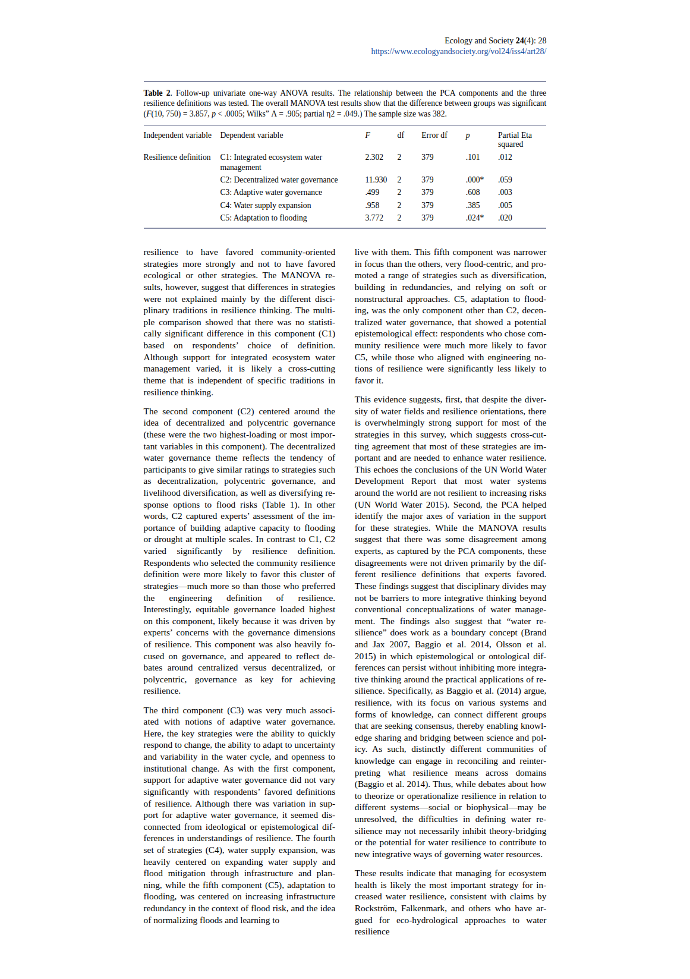Ecology and Society 24(4): 28
https://www.ecologyandsociety.org/vol24/iss4/art28/
Table 2. Follow-up univariate one-way ANOVA results. The relationship between the PCA components and the three resilience definitions was tested. The overall MANOVA test results show that the difference between groups was significant (F(10, 750) = 3.857, p < .0005; Wilks” Λ = .905; partial η2 = .049.) The sample size was 382.
| Independent variable | Dependent variable | F | df | Error df | p | Partial Eta squared |
| --- | --- | --- | --- | --- | --- | --- |
| Resilience definition | C1: Integrated ecosystem water management | 2.302 | 2 | 379 | .101 | .012 |
| | C2: Decentralized water governance | 11.930 | 2 | 379 | .000* | .059 |
| | C3: Adaptive water governance | .499 | 2 | 379 | .608 | .003 |
| | C4: Water supply expansion | .958 | 2 | 379 | .385 | .005 |
| | C5: Adaptation to flooding | 3.772 | 2 | 379 | .024* | .020 |
resilience to have favored community-oriented strategies more strongly and not to have favored ecological or other strategies. The MANOVA results, however, suggest that differences in strategies were not explained mainly by the different disciplinary traditions in resilience thinking. The multiple comparison showed that there was no statistically significant difference in this component (C1) based on respondents’ choice of definition. Although support for integrated ecosystem water management varied, it is likely a cross-cutting theme that is independent of specific traditions in resilience thinking.
The second component (C2) centered around the idea of decentralized and polycentric governance (these were the two highest-loading or most important variables in this component). The decentralized water governance theme reflects the tendency of participants to give similar ratings to strategies such as decentralization, polycentric governance, and livelihood diversification, as well as diversifying response options to flood risks (Table 1). In other words, C2 captured experts’ assessment of the importance of building adaptive capacity to flooding or drought at multiple scales. In contrast to C1, C2 varied significantly by resilience definition. Respondents who selected the community resilience definition were more likely to favor this cluster of strategies—much more so than those who preferred the engineering definition of resilience. Interestingly, equitable governance loaded highest on this component, likely because it was driven by experts’ concerns with the governance dimensions of resilience. This component was also heavily focused on governance, and appeared to reflect debates around centralized versus decentralized, or polycentric, governance as key for achieving resilience.
The third component (C3) was very much associated with notions of adaptive water governance. Here, the key strategies were the ability to quickly respond to change, the ability to adapt to uncertainty and variability in the water cycle, and openness to institutional change. As with the first component, support for adaptive water governance did not vary significantly with respondents’ favored definitions of resilience. Although there was variation in support for adaptive water governance, it seemed disconnected from ideological or epistemological differences in understandings of resilience. The fourth set of strategies (C4), water supply expansion, was heavily centered on expanding water supply and flood mitigation through infrastructure and planning, while the fifth component (C5), adaptation to flooding, was centered on increasing infrastructure redundancy in the context of flood risk, and the idea of normalizing floods and learning to
live with them. This fifth component was narrower in focus than the others, very flood-centric, and promoted a range of strategies such as diversification, building in redundancies, and relying on soft or nonstructural approaches. C5, adaptation to flooding, was the only component other than C2, decentralized water governance, that showed a potential epistemological effect: respondents who chose community resilience were much more likely to favor C5, while those who aligned with engineering notions of resilience were significantly less likely to favor it.
This evidence suggests, first, that despite the diversity of water fields and resilience orientations, there is overwhelmingly strong support for most of the strategies in this survey, which suggests cross-cutting agreement that most of these strategies are important and are needed to enhance water resilience. This echoes the conclusions of the UN World Water Development Report that most water systems around the world are not resilient to increasing risks (UN World Water 2015). Second, the PCA helped identify the major axes of variation in the support for these strategies. While the MANOVA results suggest that there was some disagreement among experts, as captured by the PCA components, these disagreements were not driven primarily by the different resilience definitions that experts favored. These findings suggest that disciplinary divides may not be barriers to more integrative thinking beyond conventional conceptualizations of water management. The findings also suggest that “water resilience” does work as a boundary concept (Brand and Jax 2007, Baggio et al. 2014, Olsson et al. 2015) in which epistemological or ontological differences can persist without inhibiting more integrative thinking around the practical applications of resilience. Specifically, as Baggio et al. (2014) argue, resilience, with its focus on various systems and forms of knowledge, can connect different groups that are seeking consensus, thereby enabling knowledge sharing and bridging between science and policy. As such, distinctly different communities of knowledge can engage in reconciling and reinterpreting what resilience means across domains (Baggio et al. 2014). Thus, while debates about how to theorize or operationalize resilience in relation to different systems—social or biophysical—may be unresolved, the difficulties in defining water resilience may not necessarily inhibit theory-bridging or the potential for water resilience to contribute to new integrative ways of governing water resources.
These results indicate that managing for ecosystem health is likely the most important strategy for increased water resilience, consistent with claims by Rockström, Falkenmark, and others who have argued for eco-hydrological approaches to water resilience